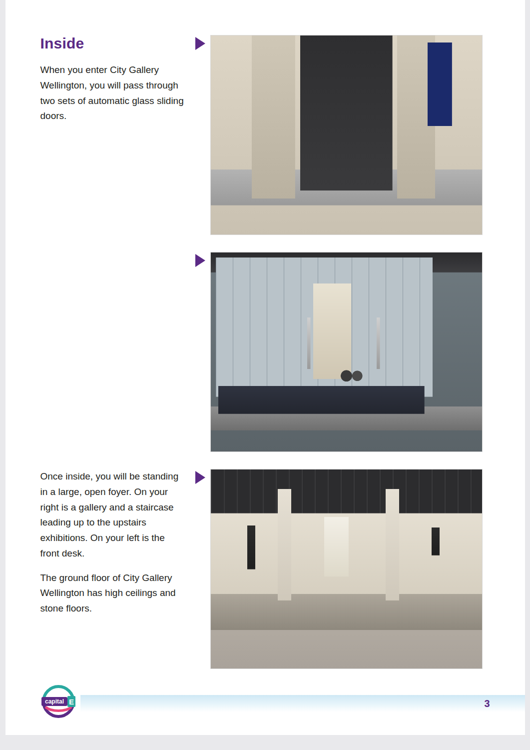Inside
When you enter City Gallery Wellington, you will pass through two sets of automatic glass sliding doors.
Once inside, you will be standing in a large, open foyer. On your right is a gallery and a staircase leading up to the upstairs exhibitions. On your left is the front desk.
The ground floor of City Gallery Wellington has high ceilings and stone floors.
capital E
3